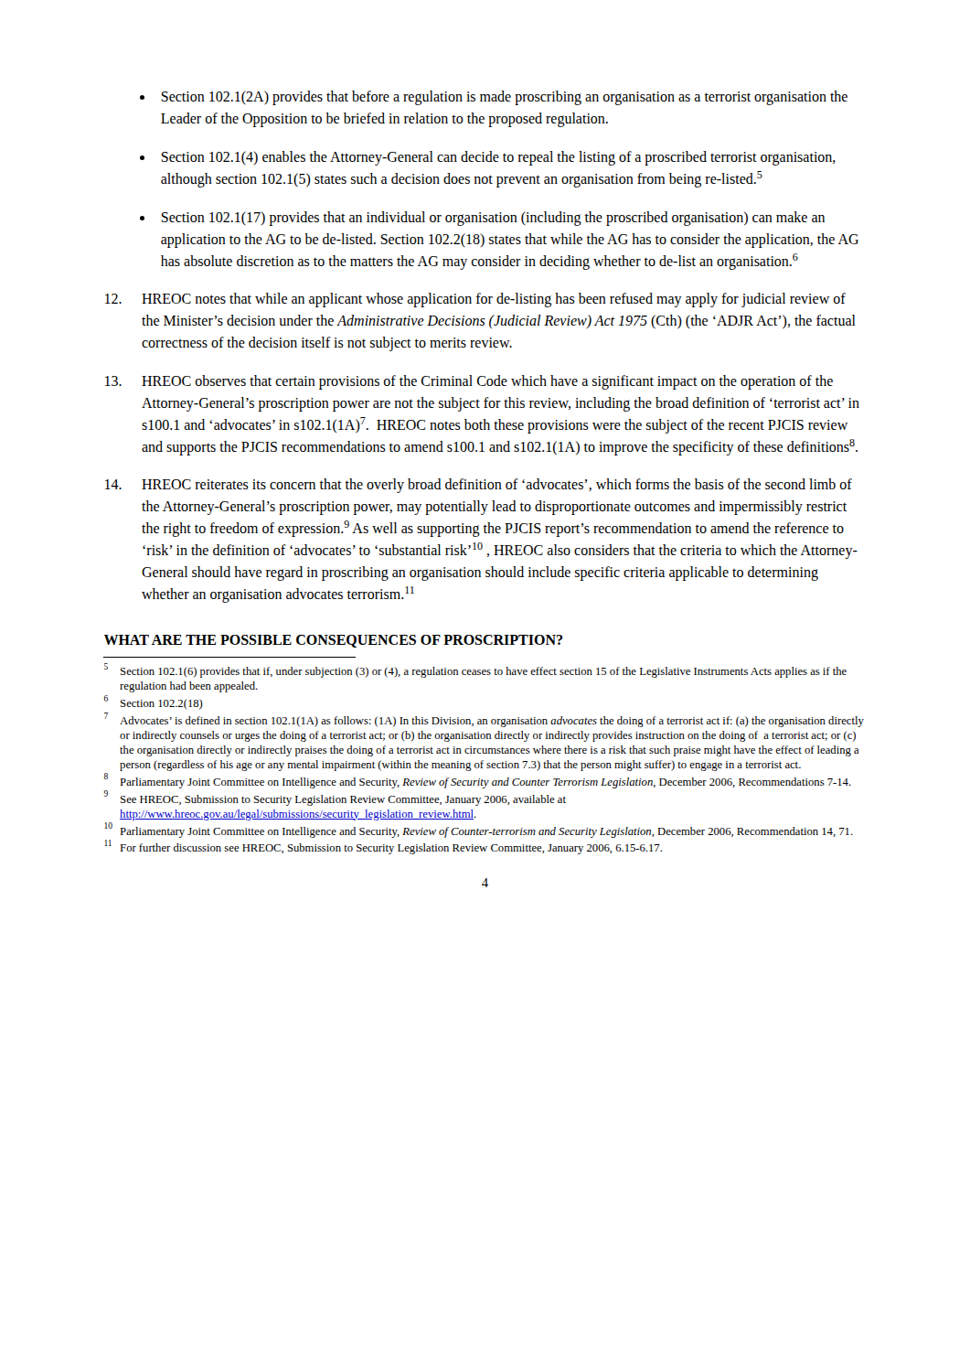Section 102.1(2A) provides that before a regulation is made proscribing an organisation as a terrorist organisation the Leader of the Opposition to be briefed in relation to the proposed regulation.
Section 102.1(4) enables the Attorney-General can decide to repeal the listing of a proscribed terrorist organisation, although section 102.1(5) states such a decision does not prevent an organisation from being re-listed.5
Section 102.1(17) provides that an individual or organisation (including the proscribed organisation) can make an application to the AG to be de-listed. Section 102.2(18) states that while the AG has to consider the application, the AG has absolute discretion as to the matters the AG may consider in deciding whether to de-list an organisation.6
HREOC notes that while an applicant whose application for de-listing has been refused may apply for judicial review of the Minister’s decision under the Administrative Decisions (Judicial Review) Act 1975 (Cth) (the ‘ADJR Act’), the factual correctness of the decision itself is not subject to merits review.
HREOC observes that certain provisions of the Criminal Code which have a significant impact on the operation of the Attorney-General’s proscription power are not the subject for this review, including the broad definition of ‘terrorist act’ in s100.1 and ‘advocates’ in s102.1(1A)7. HREOC notes both these provisions were the subject of the recent PJCIS review and supports the PJCIS recommendations to amend s100.1 and s102.1(1A) to improve the specificity of these definitions8.
HREOC reiterates its concern that the overly broad definition of ‘advocates’, which forms the basis of the second limb of the Attorney-General’s proscription power, may potentially lead to disproportionate outcomes and impermissibly restrict the right to freedom of expression.9 As well as supporting the PJCIS report’s recommendation to amend the reference to ‘risk’ in the definition of ‘advocates’ to ‘substantial risk’10 , HREOC also considers that the criteria to which the Attorney-General should have regard in proscribing an organisation should include specific criteria applicable to determining whether an organisation advocates terrorism.11
WHAT ARE THE POSSIBLE CONSEQUENCES OF PROSCRIPTION?
5 Section 102.1(6) provides that if, under subjection (3) or (4), a regulation ceases to have effect section 15 of the Legislative Instruments Acts applies as if the regulation had been appealed.
6 Section 102.2(18)
7 Advocates’ is defined in section 102.1(1A) as follows: (1A) In this Division, an organisation advocates the doing of a terrorist act if: (a) the organisation directly or indirectly counsels or urges the doing of a terrorist act; or (b) the organisation directly or indirectly provides instruction on the doing of a terrorist act; or (c) the organisation directly or indirectly praises the doing of a terrorist act in circumstances where there is a risk that such praise might have the effect of leading a person (regardless of his age or any mental impairment (within the meaning of section 7.3) that the person might suffer) to engage in a terrorist act.
8 Parliamentary Joint Committee on Intelligence and Security, Review of Security and Counter Terrorism Legislation, December 2006, Recommendations 7-14.
9 See HREOC, Submission to Security Legislation Review Committee, January 2006, available at http://www.hreoc.gov.au/legal/submissions/security_legislation_review.html.
10 Parliamentary Joint Committee on Intelligence and Security, Review of Counter-terrorism and Security Legislation, December 2006, Recommendation 14, 71.
11 For further discussion see HREOC, Submission to Security Legislation Review Committee, January 2006, 6.15-6.17.
4